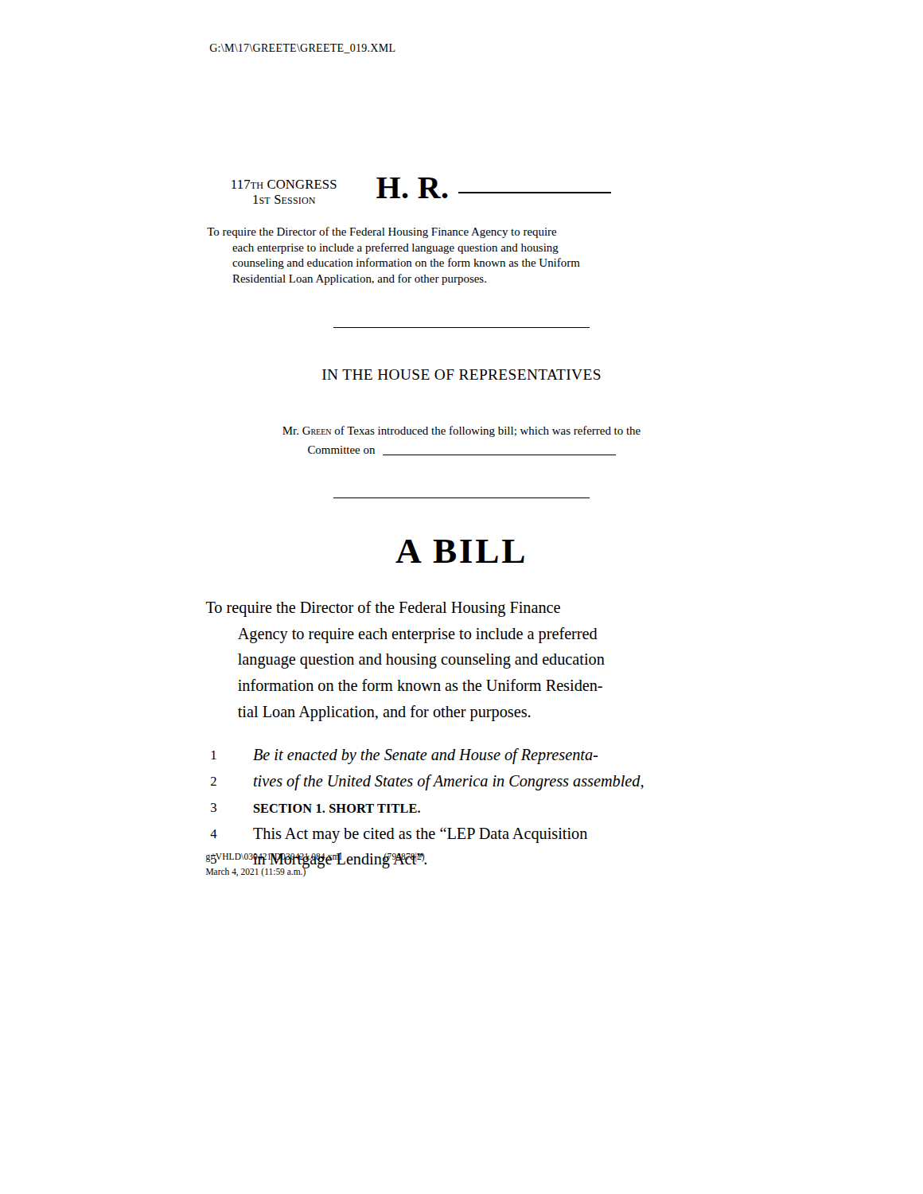G:\M\17\GREETE\GREETE_019.XML
117th CONGRESS
1st Session
H. R.
To require the Director of the Federal Housing Finance Agency to require each enterprise to include a preferred language question and housing counseling and education information on the form known as the Uniform Residential Loan Application, and for other purposes.
IN THE HOUSE OF REPRESENTATIVES
Mr. Green of Texas introduced the following bill; which was referred to the Committee on
A BILL
To require the Director of the Federal Housing Finance Agency to require each enterprise to include a preferred language question and housing counseling and education information on the form known as the Uniform Residen- tial Loan Application, and for other purposes.
1 Be it enacted by the Senate and House of Representa-
2 tives of the United States of America in Congress assembled,
3 SECTION 1. SHORT TITLE.
4 This Act may be cited as the “LEP Data Acquisition
5in Mortgage Lending Act”.
g:\VHLD\030421\D030421.084.xml(794878|2)
March 4, 2021 (11:59 a.m.)